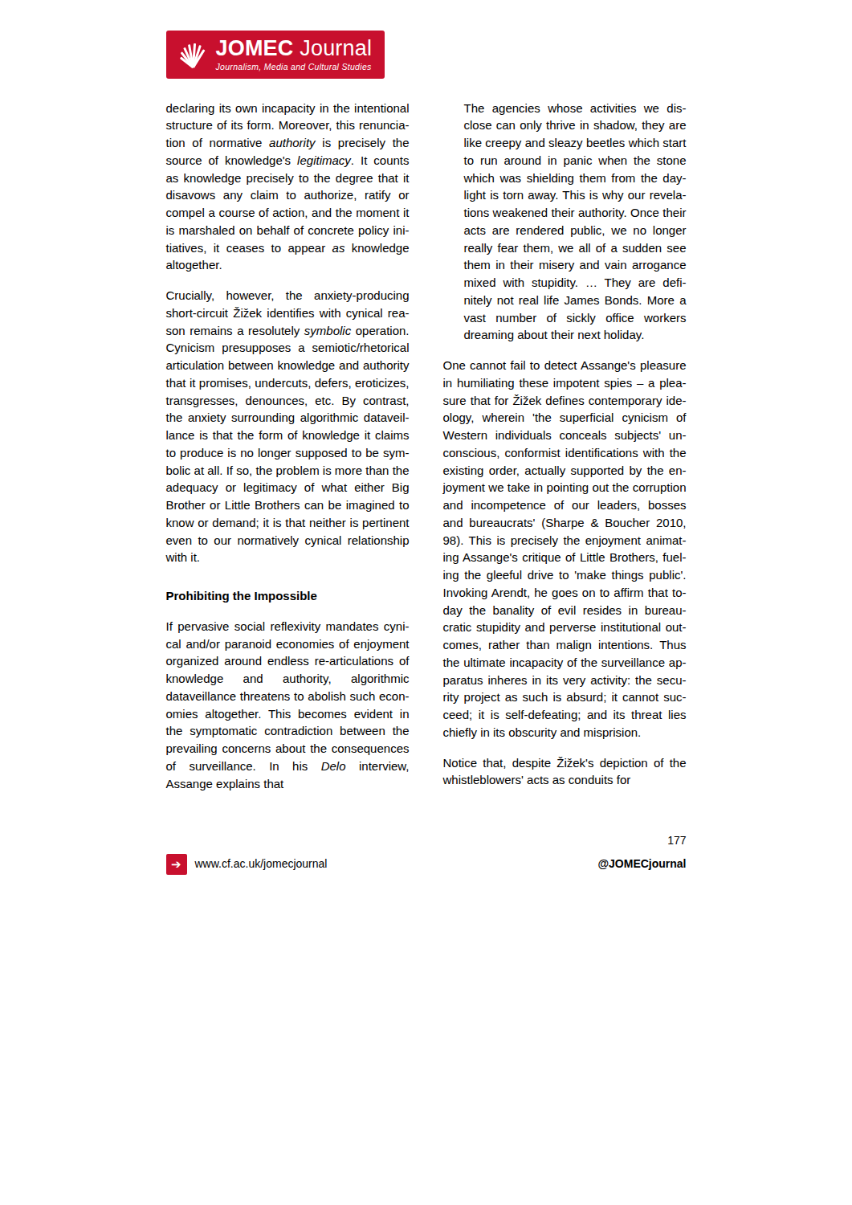JOMEC Journal
Journalism, Media and Cultural Studies
declaring its own incapacity in the intentional structure of its form. Moreover, this renunciation of normative authority is precisely the source of knowledge's legitimacy. It counts as knowledge precisely to the degree that it disavows any claim to authorize, ratify or compel a course of action, and the moment it is marshaled on behalf of concrete policy initiatives, it ceases to appear as knowledge altogether.
Crucially, however, the anxiety-producing short-circuit Žižek identifies with cynical reason remains a resolutely symbolic operation. Cynicism presupposes a semiotic/rhetorical articulation between knowledge and authority that it promises, undercuts, defers, eroticizes, transgresses, denounces, etc. By contrast, the anxiety surrounding algorithmic dataveillance is that the form of knowledge it claims to produce is no longer supposed to be symbolic at all. If so, the problem is more than the adequacy or legitimacy of what either Big Brother or Little Brothers can be imagined to know or demand; it is that neither is pertinent even to our normatively cynical relationship with it.
Prohibiting the Impossible
If pervasive social reflexivity mandates cynical and/or paranoid economies of enjoyment organized around endless re-articulations of knowledge and authority, algorithmic dataveillance threatens to abolish such economies altogether. This becomes evident in the symptomatic contradiction between the prevailing concerns about the consequences of surveillance. In his Delo interview, Assange explains that
The agencies whose activities we disclose can only thrive in shadow, they are like creepy and sleazy beetles which start to run around in panic when the stone which was shielding them from the daylight is torn away. This is why our revelations weakened their authority. Once their acts are rendered public, we no longer really fear them, we all of a sudden see them in their misery and vain arrogance mixed with stupidity. … They are definitely not real life James Bonds. More a vast number of sickly office workers dreaming about their next holiday.
One cannot fail to detect Assange's pleasure in humiliating these impotent spies – a pleasure that for Žižek defines contemporary ideology, wherein 'the superficial cynicism of Western individuals conceals subjects' unconscious, conformist identifications with the existing order, actually supported by the enjoyment we take in pointing out the corruption and incompetence of our leaders, bosses and bureaucrats' (Sharpe & Boucher 2010, 98). This is precisely the enjoyment animating Assange's critique of Little Brothers, fueling the gleeful drive to 'make things public'. Invoking Arendt, he goes on to affirm that today the banality of evil resides in bureaucratic stupidity and perverse institutional outcomes, rather than malign intentions. Thus the ultimate incapacity of the surveillance apparatus inheres in its very activity: the security project as such is absurd; it cannot succeed; it is self-defeating; and its threat lies chiefly in its obscurity and misprision.
Notice that, despite Žižek's depiction of the whistleblowers' acts as conduits for
177
➔ www.cf.ac.uk/jomecjournal
@JOMECjournal